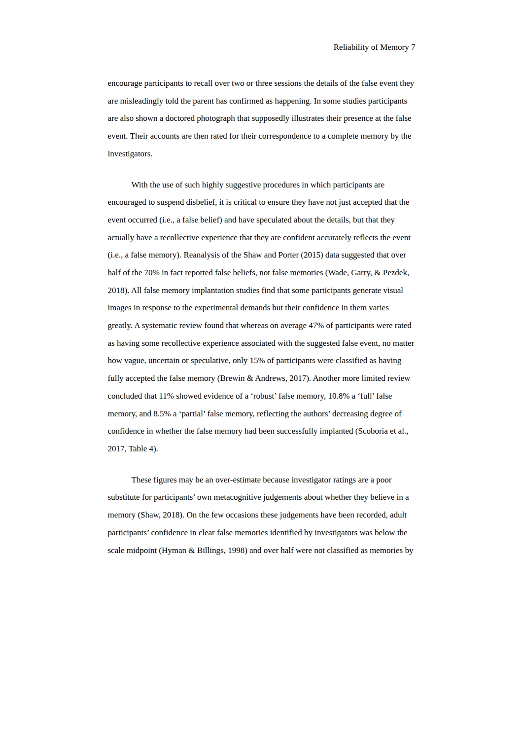Reliability of Memory 7
encourage participants to recall over two or three sessions the details of the false event they are misleadingly told the parent has confirmed as happening. In some studies participants are also shown a doctored photograph that supposedly illustrates their presence at the false event. Their accounts are then rated for their correspondence to a complete memory by the investigators.
With the use of such highly suggestive procedures in which participants are encouraged to suspend disbelief, it is critical to ensure they have not just accepted that the event occurred (i.e., a false belief) and have speculated about the details, but that they actually have a recollective experience that they are confident accurately reflects the event (i.e., a false memory). Reanalysis of the Shaw and Porter (2015) data suggested that over half of the 70% in fact reported false beliefs, not false memories (Wade, Garry, & Pezdek, 2018). All false memory implantation studies find that some participants generate visual images in response to the experimental demands but their confidence in them varies greatly. A systematic review found that whereas on average 47% of participants were rated as having some recollective experience associated with the suggested false event, no matter how vague, uncertain or speculative, only 15% of participants were classified as having fully accepted the false memory (Brewin & Andrews, 2017). Another more limited review concluded that 11% showed evidence of a ‘robust’ false memory, 10.8% a ‘full’ false memory, and 8.5% a ‘partial’ false memory, reflecting the authors’ decreasing degree of confidence in whether the false memory had been successfully implanted (Scoboria et al., 2017, Table 4).
These figures may be an over-estimate because investigator ratings are a poor substitute for participants’ own metacognitive judgements about whether they believe in a memory (Shaw, 2018). On the few occasions these judgements have been recorded, adult participants’ confidence in clear false memories identified by investigators was below the scale midpoint (Hyman & Billings, 1998) and over half were not classified as memories by